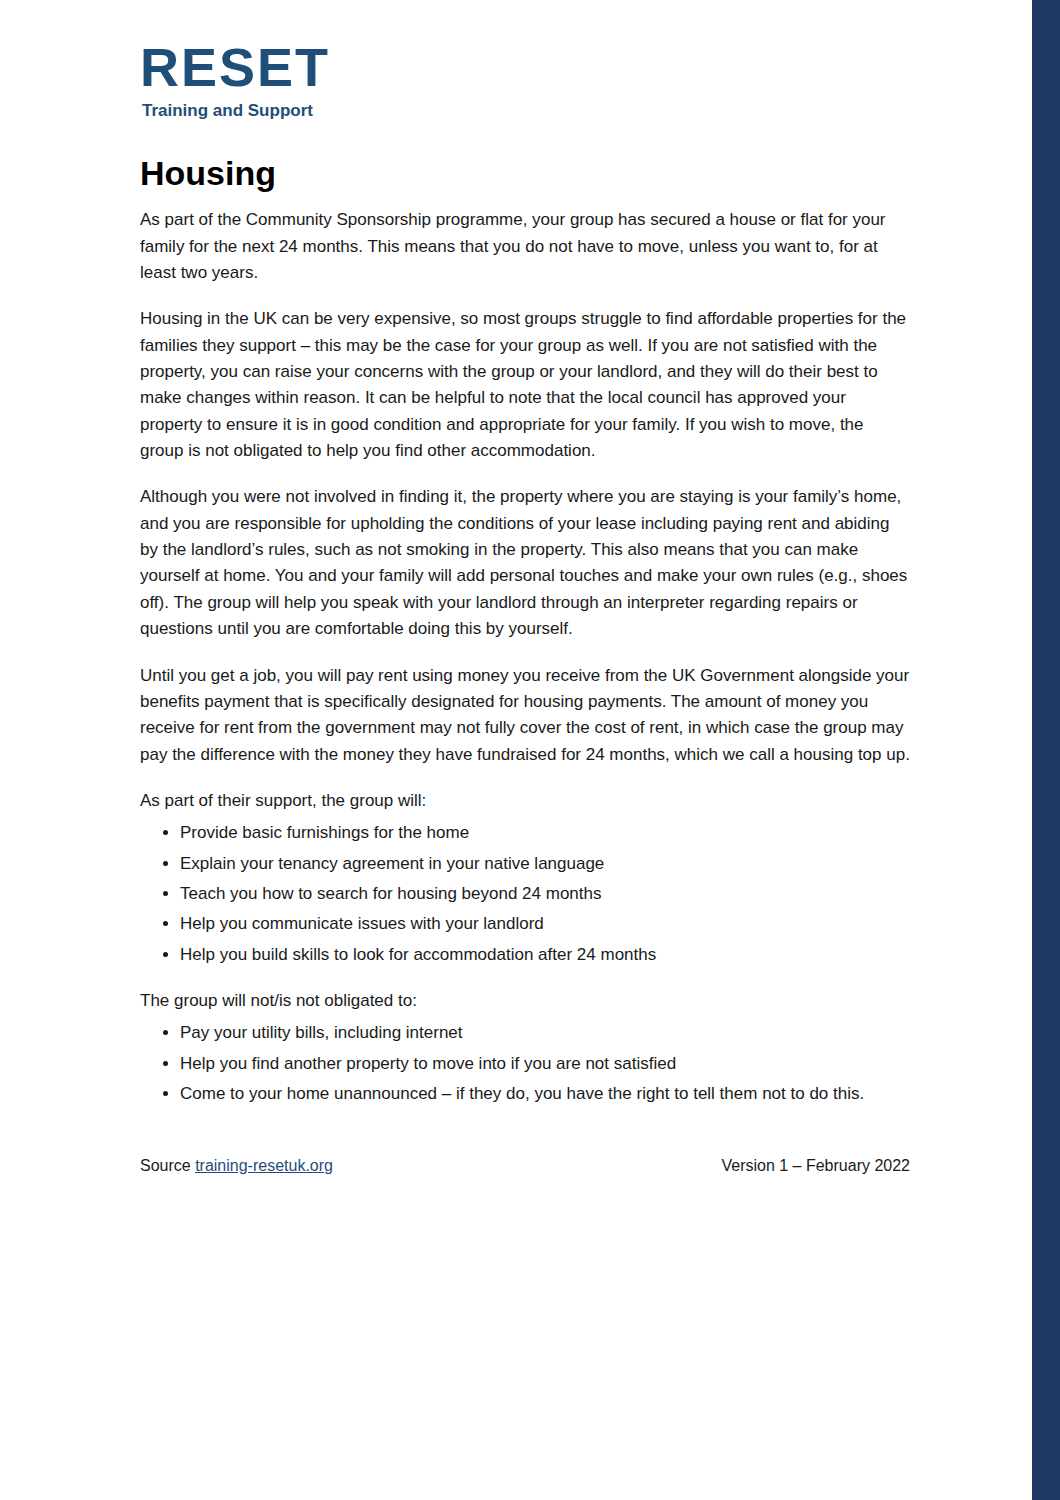RESET
Training and Support
Housing
As part of the Community Sponsorship programme, your group has secured a house or flat for your family for the next 24 months. This means that you do not have to move, unless you want to, for at least two years.
Housing in the UK can be very expensive, so most groups struggle to find affordable properties for the families they support – this may be the case for your group as well. If you are not satisfied with the property, you can raise your concerns with the group or your landlord, and they will do their best to make changes within reason. It can be helpful to note that the local council has approved your property to ensure it is in good condition and appropriate for your family. If you wish to move, the group is not obligated to help you find other accommodation.
Although you were not involved in finding it, the property where you are staying is your family’s home, and you are responsible for upholding the conditions of your lease including paying rent and abiding by the landlord’s rules, such as not smoking in the property. This also means that you can make yourself at home. You and your family will add personal touches and make your own rules (e.g., shoes off). The group will help you speak with your landlord through an interpreter regarding repairs or questions until you are comfortable doing this by yourself.
Until you get a job, you will pay rent using money you receive from the UK Government alongside your benefits payment that is specifically designated for housing payments. The amount of money you receive for rent from the government may not fully cover the cost of rent, in which case the group may pay the difference with the money they have fundraised for 24 months, which we call a housing top up.
As part of their support, the group will:
Provide basic furnishings for the home
Explain your tenancy agreement in your native language
Teach you how to search for housing beyond 24 months
Help you communicate issues with your landlord
Help you build skills to look for accommodation after 24 months
The group will not/is not obligated to:
Pay your utility bills, including internet
Help you find another property to move into if you are not satisfied
Come to your home unannounced – if they do, you have the right to tell them not to do this.
Source training-resetuk.org Version 1 – February 2022